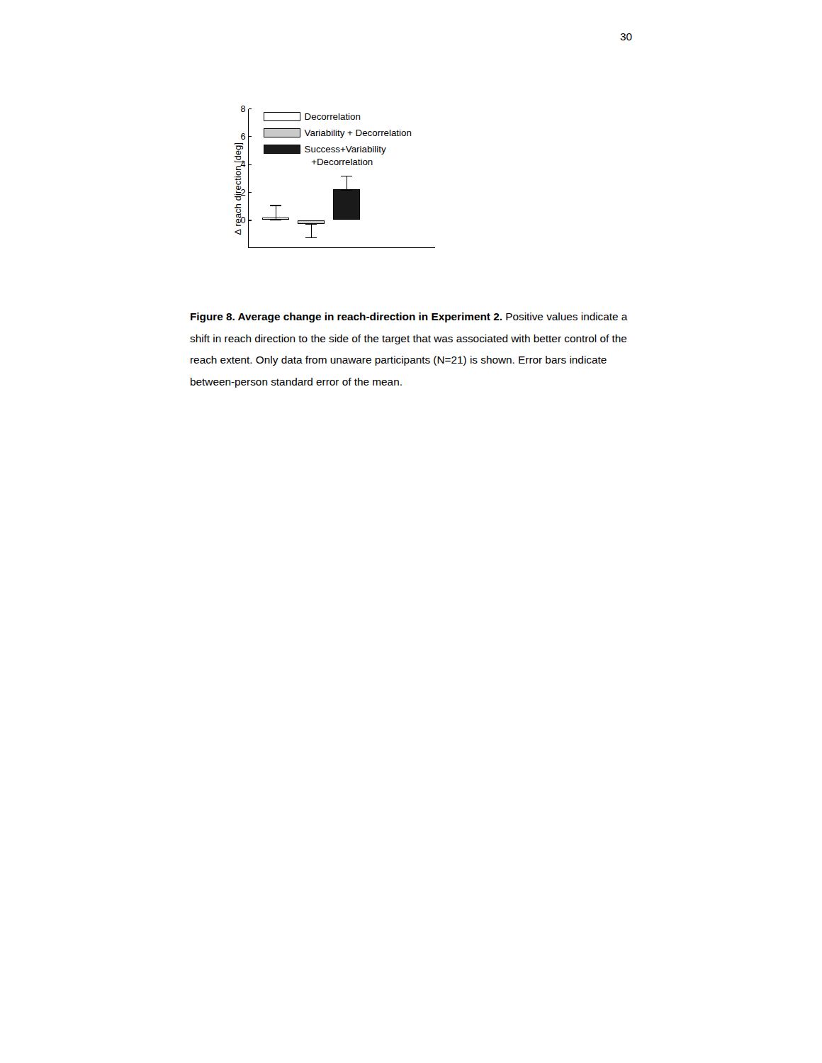30
∆ reach direction [deg]
8 6 4 2 0
Decorrelation
Variability + Decorrelation
Success+Variability+Decorrelation
Figure 8. Average change in reach-direction in Experiment 2. Positive values indicate a shift in reach direction to the side of the target that was associated with better control of the reach extent. Only data from unaware participants (N=21) is shown. Error bars indicate between-person standard error of the mean.